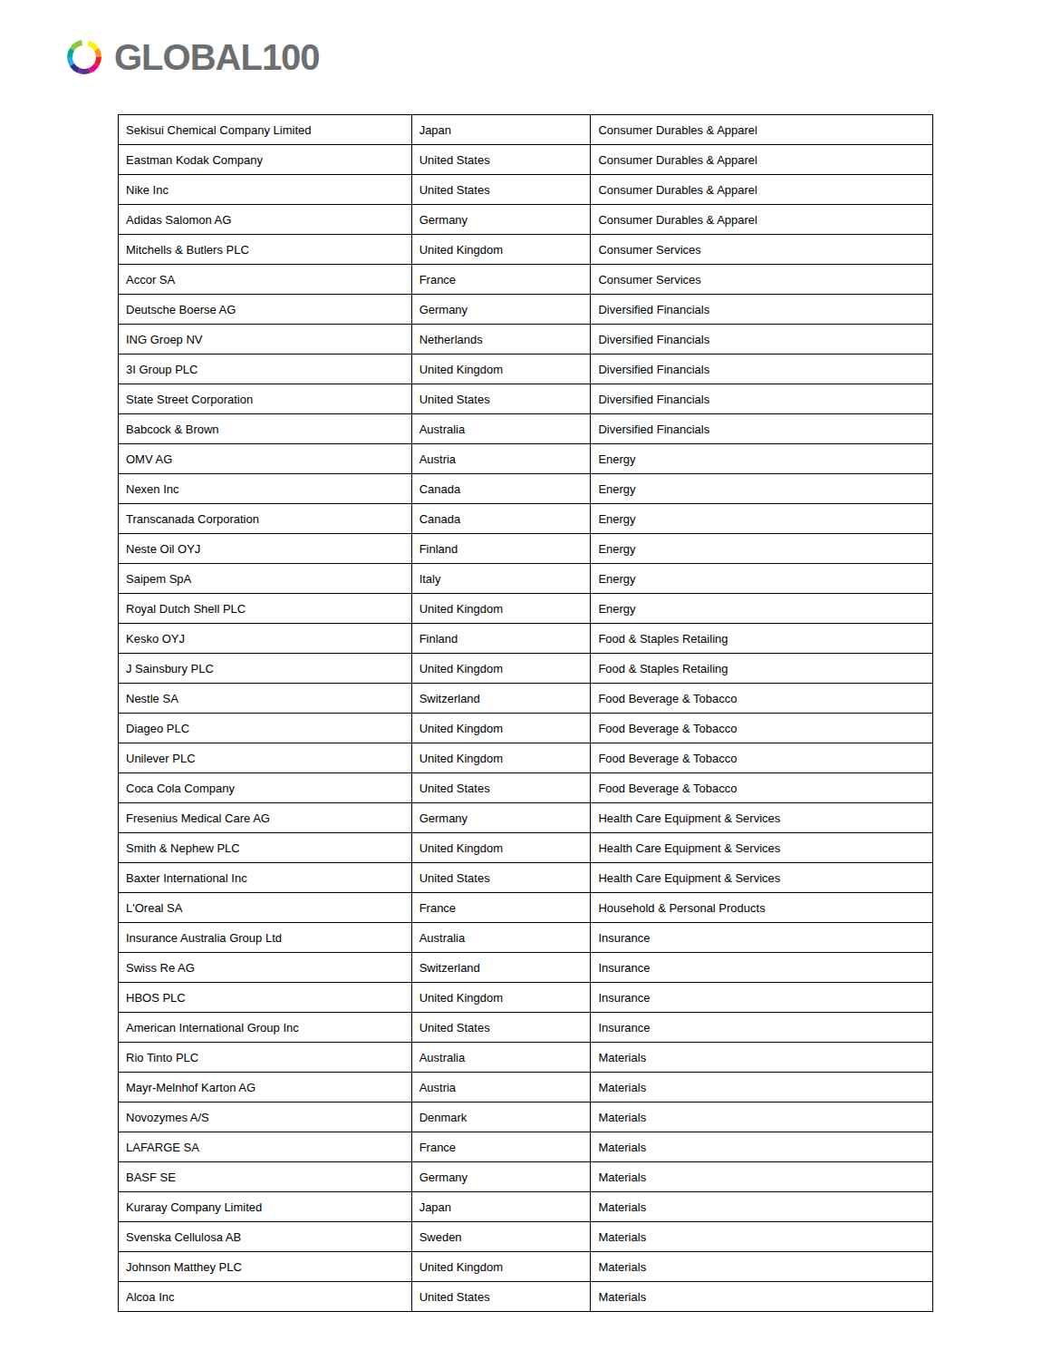GLOBAL100
| Sekisui Chemical Company Limited | Japan | Consumer Durables & Apparel |
| Eastman Kodak Company | United States | Consumer Durables & Apparel |
| Nike Inc | United States | Consumer Durables & Apparel |
| Adidas Salomon AG | Germany | Consumer Durables & Apparel |
| Mitchells & Butlers PLC | United Kingdom | Consumer Services |
| Accor SA | France | Consumer Services |
| Deutsche Boerse AG | Germany | Diversified Financials |
| ING Groep NV | Netherlands | Diversified Financials |
| 3I Group PLC | United Kingdom | Diversified Financials |
| State Street Corporation | United States | Diversified Financials |
| Babcock & Brown | Australia | Diversified Financials |
| OMV AG | Austria | Energy |
| Nexen Inc | Canada | Energy |
| Transcanada Corporation | Canada | Energy |
| Neste Oil OYJ | Finland | Energy |
| Saipem SpA | Italy | Energy |
| Royal Dutch Shell PLC | United Kingdom | Energy |
| Kesko OYJ | Finland | Food & Staples Retailing |
| J Sainsbury PLC | United Kingdom | Food & Staples Retailing |
| Nestle SA | Switzerland | Food Beverage & Tobacco |
| Diageo PLC | United Kingdom | Food Beverage & Tobacco |
| Unilever PLC | United Kingdom | Food Beverage & Tobacco |
| Coca Cola Company | United States | Food Beverage & Tobacco |
| Fresenius Medical Care AG | Germany | Health Care Equipment & Services |
| Smith & Nephew PLC | United Kingdom | Health Care Equipment & Services |
| Baxter International Inc | United States | Health Care Equipment & Services |
| L'Oreal SA | France | Household & Personal Products |
| Insurance Australia Group Ltd | Australia | Insurance |
| Swiss Re AG | Switzerland | Insurance |
| HBOS PLC | United Kingdom | Insurance |
| American International Group Inc | United States | Insurance |
| Rio Tinto PLC | Australia | Materials |
| Mayr-Melnhof Karton AG | Austria | Materials |
| Novozymes A/S | Denmark | Materials |
| LAFARGE SA | France | Materials |
| BASF SE | Germany | Materials |
| Kuraray Company Limited | Japan | Materials |
| Svenska Cellulosa AB | Sweden | Materials |
| Johnson Matthey PLC | United Kingdom | Materials |
| Alcoa Inc | United States | Materials |